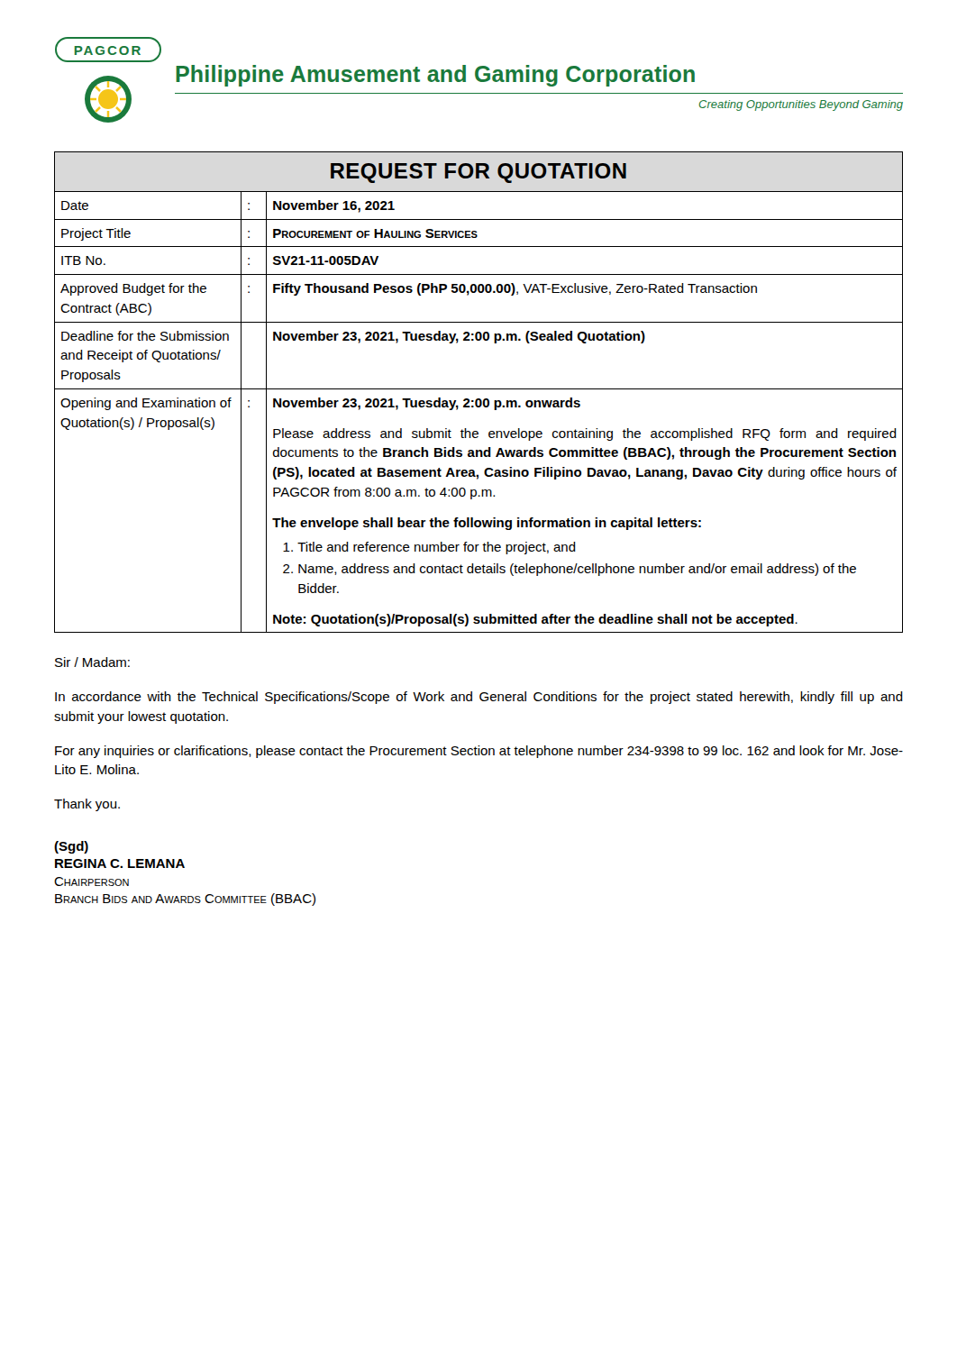PAGCOR
Philippine Amusement and Gaming Corporation
Creating Opportunities Beyond Gaming
| REQUEST FOR QUOTATION |
| Date | : | November 16, 2021 |
| Project Title | : | Procurement of Hauling Services |
| ITB No. | : | SV21-11-005DAV |
| Approved Budget for the Contract (ABC) | : | Fifty Thousand Pesos (PhP 50,000.00) , VAT-Exclusive, Zero-Rated Transaction |
| Deadline for the Submission and Receipt of Quotations/ Proposals | | November 23, 2021, Tuesday, 2:00 p.m. (Sealed Quotation) |
| Opening and Examination of Quotation(s) / Proposal(s) | : | November 23, 2021, Tuesday, 2:00 p.m. onwards Please address and submit the envelope containing the accomplished RFQ form and required documents to the Branch Bids and Awards Committee (BBAC), through the Procurement Section (PS), located at Basement Area, Casino Filipino Davao, Lanang, Davao City during office hours of PAGCOR from 8:00 a.m. to 4:00 p.m. The envelope shall bear the following information in capital letters: Title and reference number for the project, and Name, address and contact details (telephone/cellphone number and/or email address) of the Bidder. Note: Quotation(s)/Proposal(s) submitted after the deadline shall not be accepted . |
Sir / Madam:
In accordance with the Technical Specifications/Scope of Work and General Conditions for the project stated herewith, kindly fill up and submit your lowest quotation.
For any inquiries or clarifications, please contact the Procurement Section at telephone number 234-9398 to 99 loc. 162 and look for Mr. Jose-Lito E. Molina.
Thank you.
(Sgd)
REGINA C. LEMANA
Chairperson
Branch Bids and Awards Committee (BBAC)